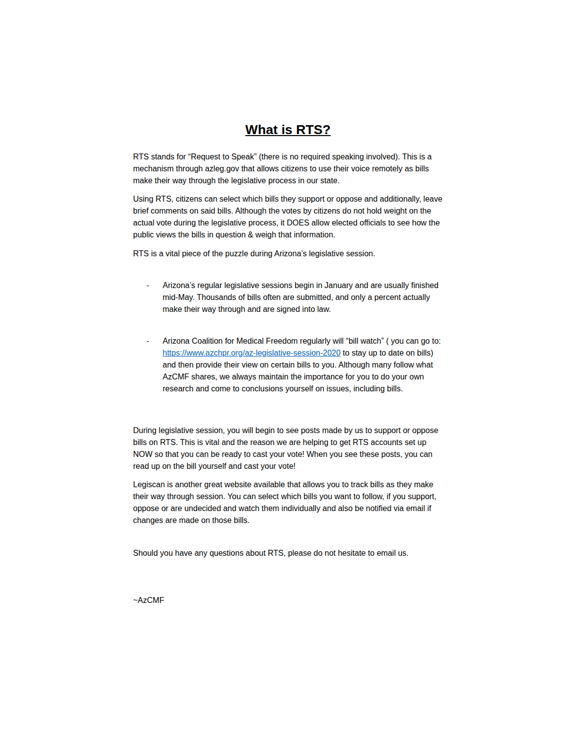What is RTS?
RTS stands for “Request to Speak” (there is no required speaking involved). This is a mechanism through azleg.gov that allows citizens to use their voice remotely as bills make their way through the legislative process in our state.
Using RTS, citizens can select which bills they support or oppose and additionally, leave brief comments on said bills. Although the votes by citizens do not hold weight on the actual vote during the legislative process, it DOES allow elected officials to see how the public views the bills in question & weigh that information.
RTS is a vital piece of the puzzle during Arizona’s legislative session.
Arizona’s regular legislative sessions begin in January and are usually finished mid-May. Thousands of bills often are submitted, and only a percent actually make their way through and are signed into law.
Arizona Coalition for Medical Freedom regularly will “bill watch” ( you can go to: https://www.azchpr.org/az-legislative-session-2020 to stay up to date on bills) and then provide their view on certain bills to you. Although many follow what AzCMF shares, we always maintain the importance for you to do your own research and come to conclusions yourself on issues, including bills.
During legislative session, you will begin to see posts made by us to support or oppose bills on RTS. This is vital and the reason we are helping to get RTS accounts set up NOW so that you can be ready to cast your vote! When you see these posts, you can read up on the bill yourself and cast your vote!
Legiscan is another great website available that allows you to track bills as they make their way through session. You can select which bills you want to follow, if you support, oppose or are undecided and watch them individually and also be notified via email if changes are made on those bills.
Should you have any questions about RTS, please do not hesitate to email us.
~AzCMF